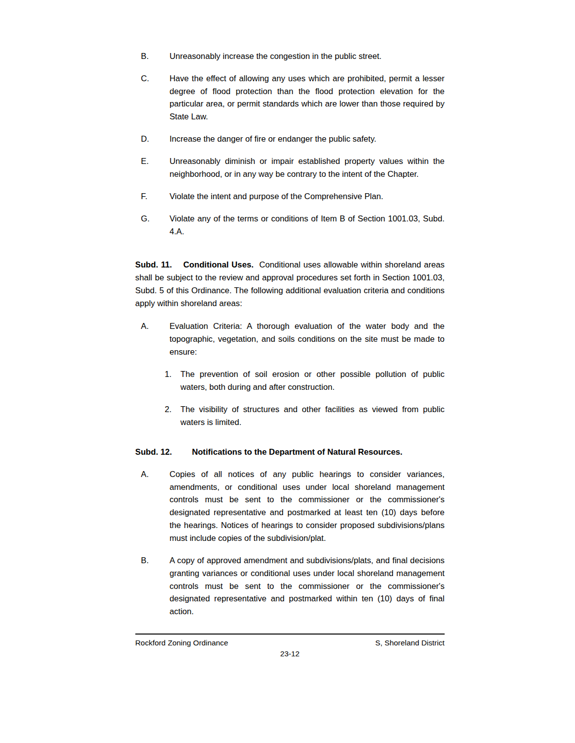B.
Unreasonably increase the congestion in the public street.
C.
Have the effect of allowing any uses which are prohibited, permit a lesser degree of flood protection than the flood protection elevation for the particular area, or permit standards which are lower than those required by State Law.
D.
Increase the danger of fire or endanger the public safety.
E.
Unreasonably diminish or impair established property values within the neighborhood, or in any way be contrary to the intent of the Chapter.
F.
Violate the intent and purpose of the Comprehensive Plan.
G.
Violate any of the terms or conditions of Item B of Section 1001.03, Subd. 4.A.
Subd. 11. Conditional Uses. Conditional uses allowable within shoreland areas shall be subject to the review and approval procedures set forth in Section 1001.03, Subd. 5 of this Ordinance. The following additional evaluation criteria and conditions apply within shoreland areas:
A.
Evaluation Criteria: A thorough evaluation of the water body and the topographic, vegetation, and soils conditions on the site must be made to ensure:
1.
The prevention of soil erosion or other possible pollution of public waters, both during and after construction.
2.
The visibility of structures and other facilities as viewed from public waters is limited.
Subd. 12. Notifications to the Department of Natural Resources.
A.
Copies of all notices of any public hearings to consider variances, amendments, or conditional uses under local shoreland management controls must be sent to the commissioner or the commissioner's designated representative and postmarked at least ten (10) days before the hearings. Notices of hearings to consider proposed subdivisions/plans must include copies of the subdivision/plat.
B.
A copy of approved amendment and subdivisions/plats, and final decisions granting variances or conditional uses under local shoreland management controls must be sent to the commissioner or the commissioner's designated representative and postmarked within ten (10) days of final action.
Rockford Zoning Ordinance
S, Shoreland District
23-12